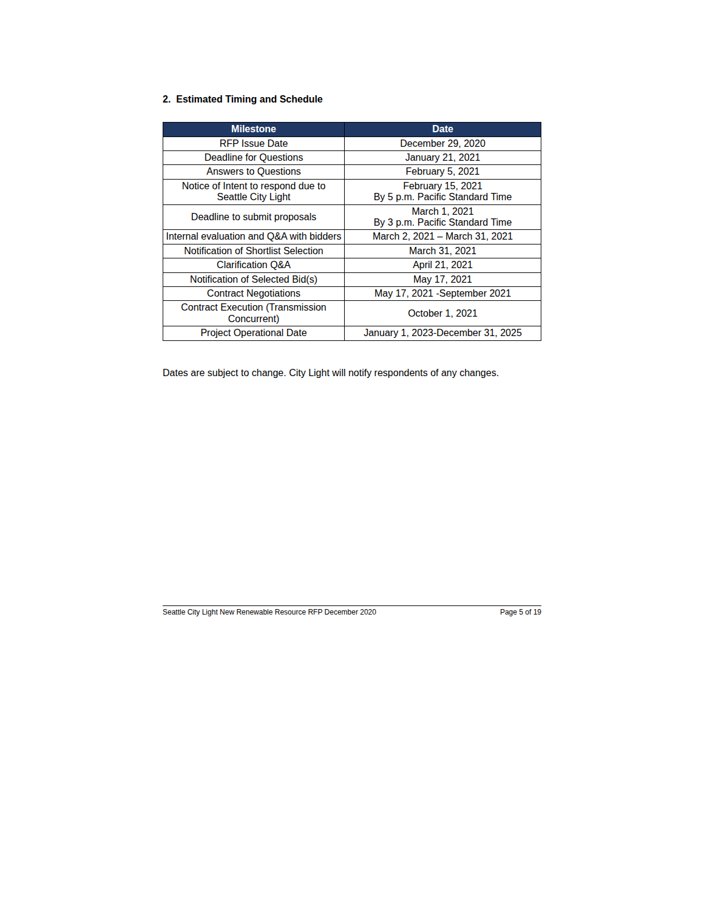2. Estimated Timing and Schedule
| Milestone | Date |
| --- | --- |
| RFP Issue Date | December 29, 2020 |
| Deadline for Questions | January 21, 2021 |
| Answers to Questions | February 5, 2021 |
| Notice of Intent to respond due to Seattle City Light | February 15, 2021 By 5 p.m. Pacific Standard Time |
| Deadline to submit proposals | March 1, 2021 By 3 p.m. Pacific Standard Time |
| Internal evaluation and Q&A with bidders | March 2, 2021 – March 31, 2021 |
| Notification of Shortlist Selection | March 31, 2021 |
| Clarification Q&A | April 21, 2021 |
| Notification of Selected Bid(s) | May 17, 2021 |
| Contract Negotiations | May 17, 2021 -September 2021 |
| Contract Execution (Transmission Concurrent) | October 1, 2021 |
| Project Operational Date | January 1, 2023-December 31, 2025 |
Dates are subject to change. City Light will notify respondents of any changes.
Seattle City Light New Renewable Resource RFP December 2020 Page 5 of 19